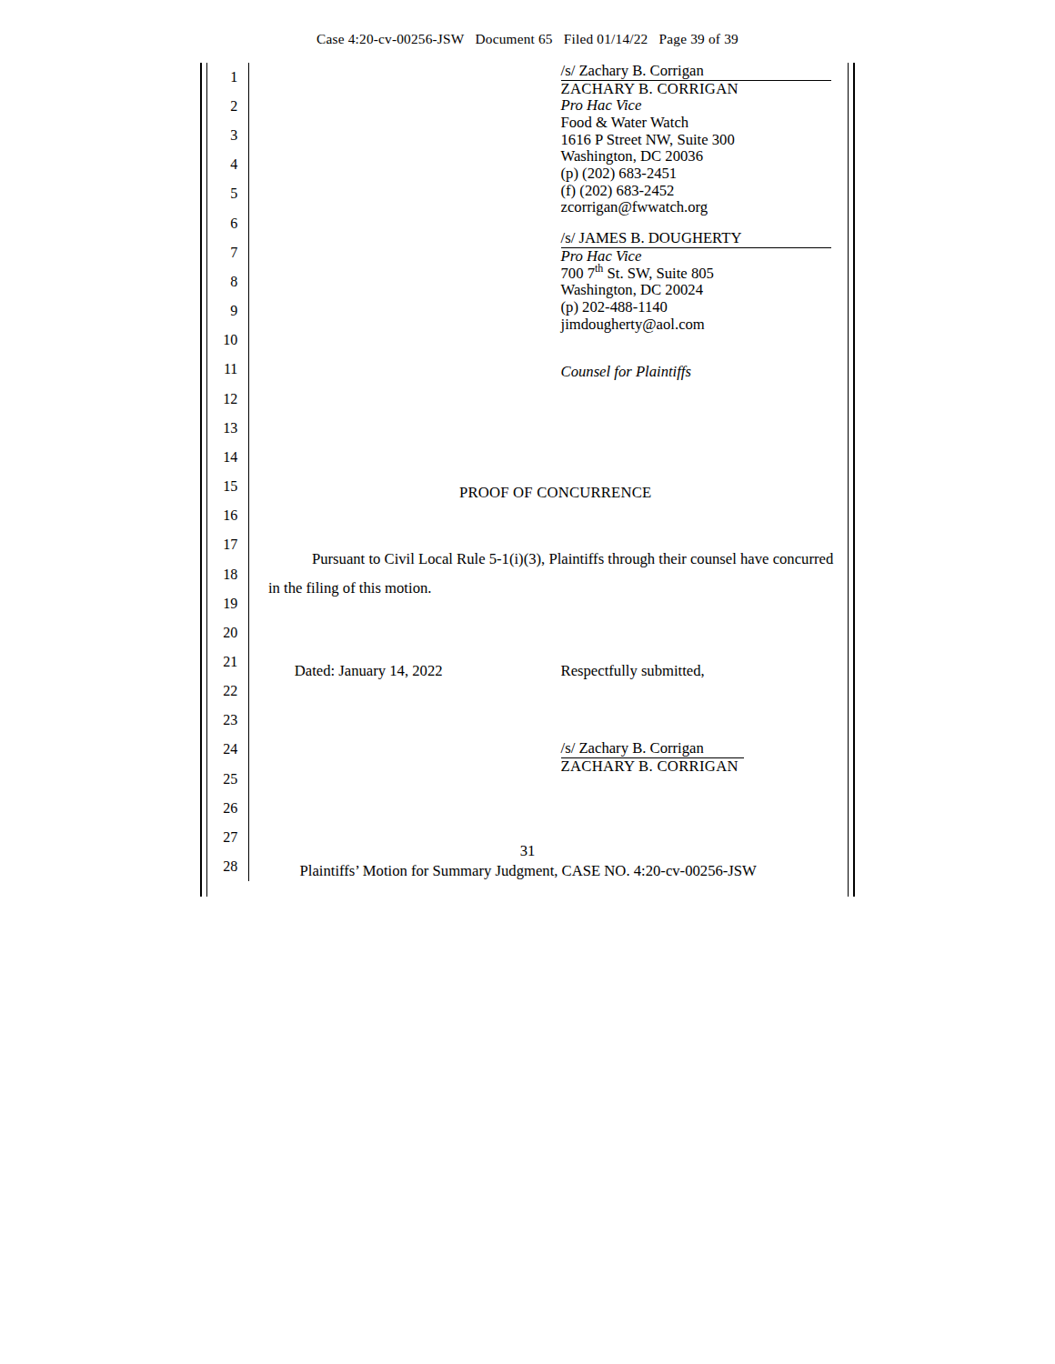Case 4:20-cv-00256-JSW Document 65 Filed 01/14/22 Page 39 of 39
1
2
3
4
5
6
7
8
9
10
11
12
13
14
15
16
17
18
19
20
21
22
23
24
25
26
27
28
/s/ Zachary B. Corrigan
ZACHARY B. CORRIGAN
Pro Hac Vice
Food & Water Watch
1616 P Street NW, Suite 300
Washington, DC 20036
(p) (202) 683-2451
(f) (202) 683-2452
zcorrigan@fwwatch.org
/s/ JAMES B. DOUGHERTY
Pro Hac Vice
700 7th St. SW, Suite 805
Washington, DC 20024
(p) 202-488-1140
jimdougherty@aol.com
Counsel for Plaintiffs
PROOF OF CONCURRENCE
Pursuant to Civil Local Rule 5-1(i)(3), Plaintiffs through their counsel have concurred in the filing of this motion.
Dated: January 14, 2022
Respectfully submitted,
/s/ Zachary B. Corrigan
ZACHARY B. CORRIGAN
31
Plaintiffs’ Motion for Summary Judgment, CASE NO. 4:20-cv-00256-JSW